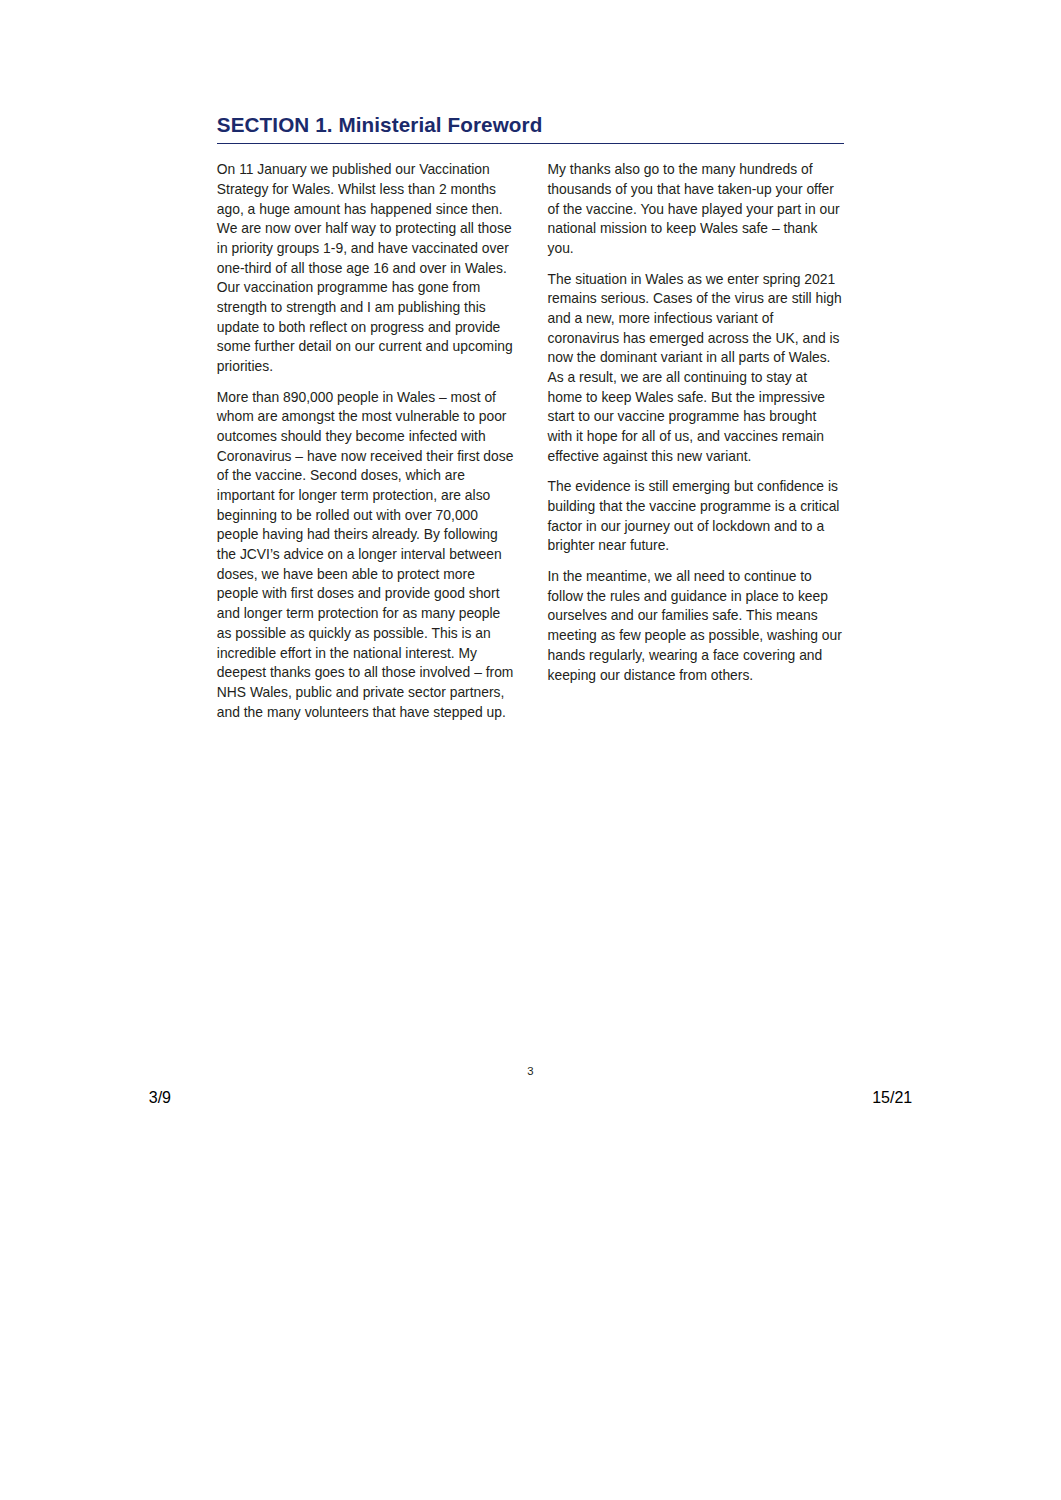SECTION 1. Ministerial Foreword
On 11 January we published our Vaccination Strategy for Wales. Whilst less than 2 months ago, a huge amount has happened since then. We are now over half way to protecting all those in priority groups 1-9, and have vaccinated over one-third of all those age 16 and over in Wales. Our vaccination programme has gone from strength to strength and I am publishing this update to both reflect on progress and provide some further detail on our current and upcoming priorities.
More than 890,000 people in Wales – most of whom are amongst the most vulnerable to poor outcomes should they become infected with Coronavirus – have now received their first dose of the vaccine. Second doses, which are important for longer term protection, are also beginning to be rolled out with over 70,000 people having had theirs already. By following the JCVI’s advice on a longer interval between doses, we have been able to protect more people with first doses and provide good short and longer term protection for as many people as possible as quickly as possible. This is an incredible effort in the national interest. My deepest thanks goes to all those involved – from NHS Wales, public and private sector partners, and the many volunteers that have stepped up.
My thanks also go to the many hundreds of thousands of you that have taken-up your offer of the vaccine. You have played your part in our national mission to keep Wales safe – thank you.
The situation in Wales as we enter spring 2021 remains serious. Cases of the virus are still high and a new, more infectious variant of coronavirus has emerged across the UK, and is now the dominant variant in all parts of Wales. As a result, we are all continuing to stay at home to keep Wales safe. But the impressive start to our vaccine programme has brought with it hope for all of us, and vaccines remain effective against this new variant.
The evidence is still emerging but confidence is building that the vaccine programme is a critical factor in our journey out of lockdown and to a brighter near future.
In the meantime, we all need to continue to follow the rules and guidance in place to keep ourselves and our families safe. This means meeting as few people as possible, washing our hands regularly, wearing a face covering and keeping our distance from others.
3
3/9
15/21